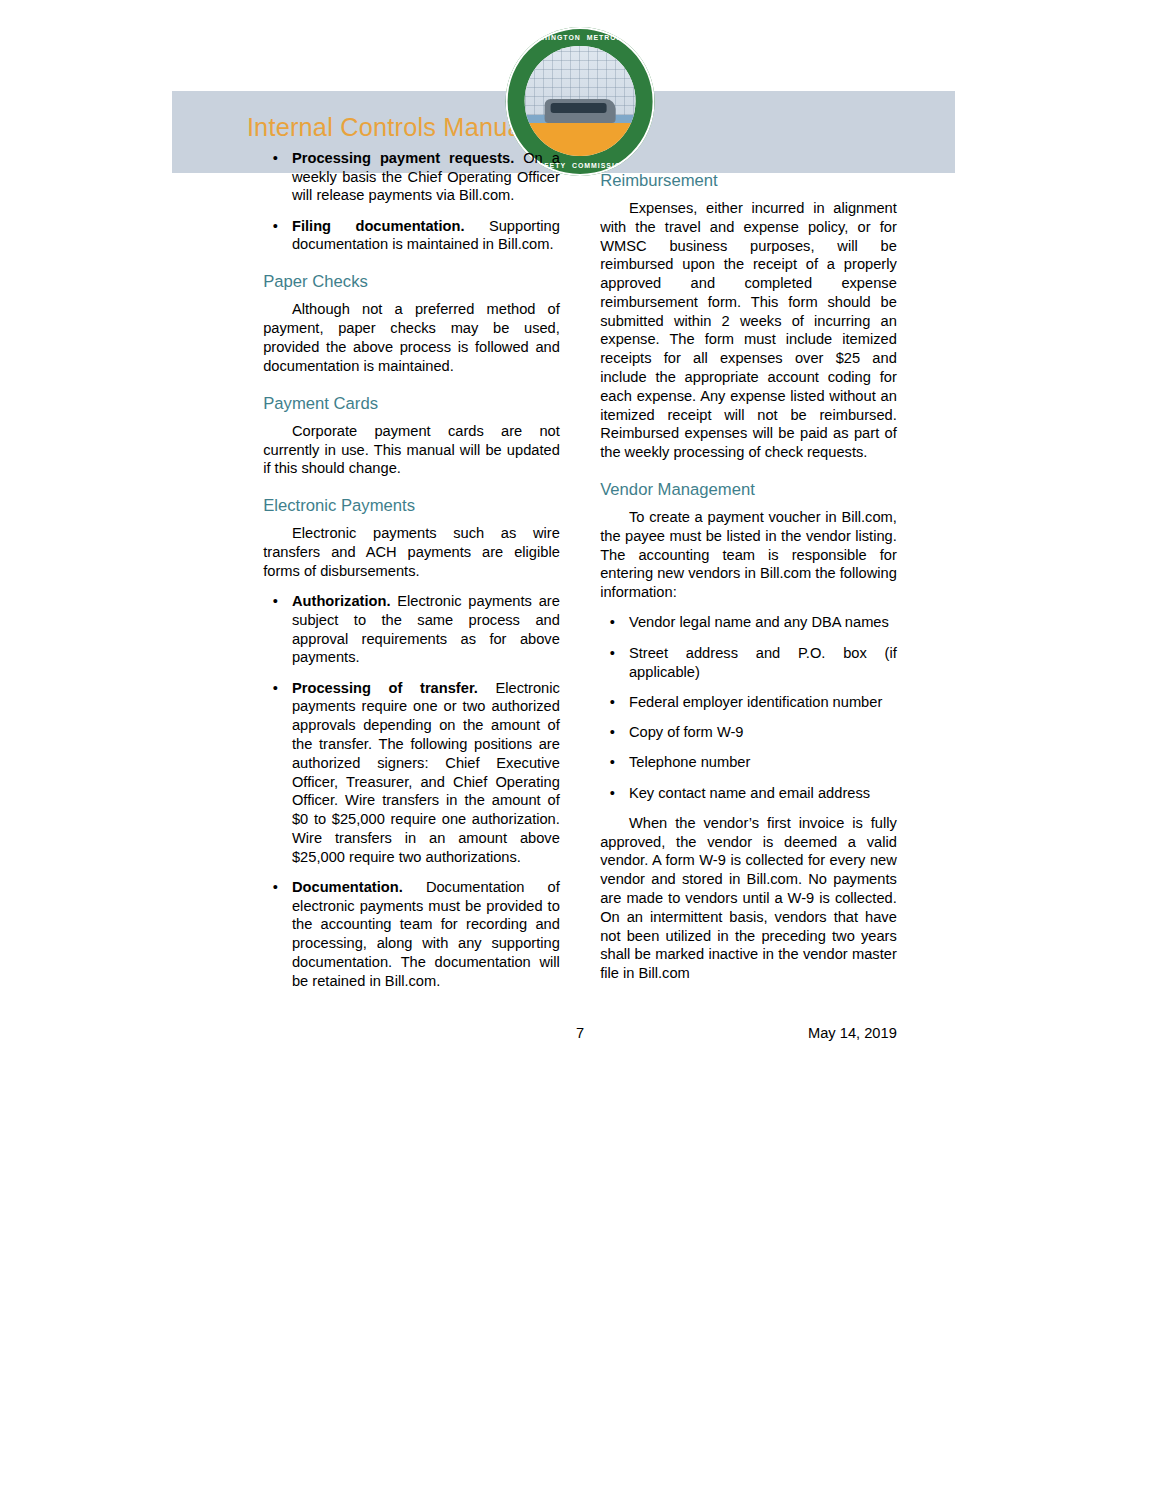Internal Controls Manual
WASHINGTON METRORAIL
SAFETY COMMISSION
Processing payment requests. On a weekly basis the Chief Operating Officer will release payments via Bill.com.
Filing documentation. Supporting documentation is maintained in Bill.com.
Paper Checks
Although not a preferred method of payment, paper checks may be used, provided the above process is followed and documentation is maintained.
Payment Cards
Corporate payment cards are not currently in use. This manual will be updated if this should change.
Electronic Payments
Electronic payments such as wire transfers and ACH payments are eligible forms of disbursements.
Authorization. Electronic payments are subject to the same process and approval requirements as for above payments.
Processing of transfer. Electronic payments require one or two authorized approvals depending on the amount of the transfer. The following positions are authorized signers: Chief Executive Officer, Treasurer, and Chief Operating Officer. Wire transfers in the amount of $0 to $25,000 require one authorization. Wire transfers in an amount above $25,000 require two authorizations.
Documentation. Documentation of electronic payments must be provided to the accounting team for recording and processing, along with any supporting documentation. The documentation will be retained in Bill.com.
Employee and Commissioner Expense Reimbursement
Expenses, either incurred in alignment with the travel and expense policy, or for WMSC business purposes, will be reimbursed upon the receipt of a properly approved and completed expense reimbursement form. This form should be submitted within 2 weeks of incurring an expense. The form must include itemized receipts for all expenses over $25 and include the appropriate account coding for each expense. Any expense listed without an itemized receipt will not be reimbursed. Reimbursed expenses will be paid as part of the weekly processing of check requests.
Vendor Management
To create a payment voucher in Bill.com, the payee must be listed in the vendor listing. The accounting team is responsible for entering new vendors in Bill.com the following information:
Vendor legal name and any DBA names
Street address and P.O. box (if applicable)
Federal employer identification number
Copy of form W-9
Telephone number
Key contact name and email address
When the vendor’s first invoice is fully approved, the vendor is deemed a valid vendor. A form W-9 is collected for every new vendor and stored in Bill.com. No payments are made to vendors until a W-9 is collected. On an intermittent basis, vendors that have not been utilized in the preceding two years shall be marked inactive in the vendor master file in Bill.com
7 May 14, 2019